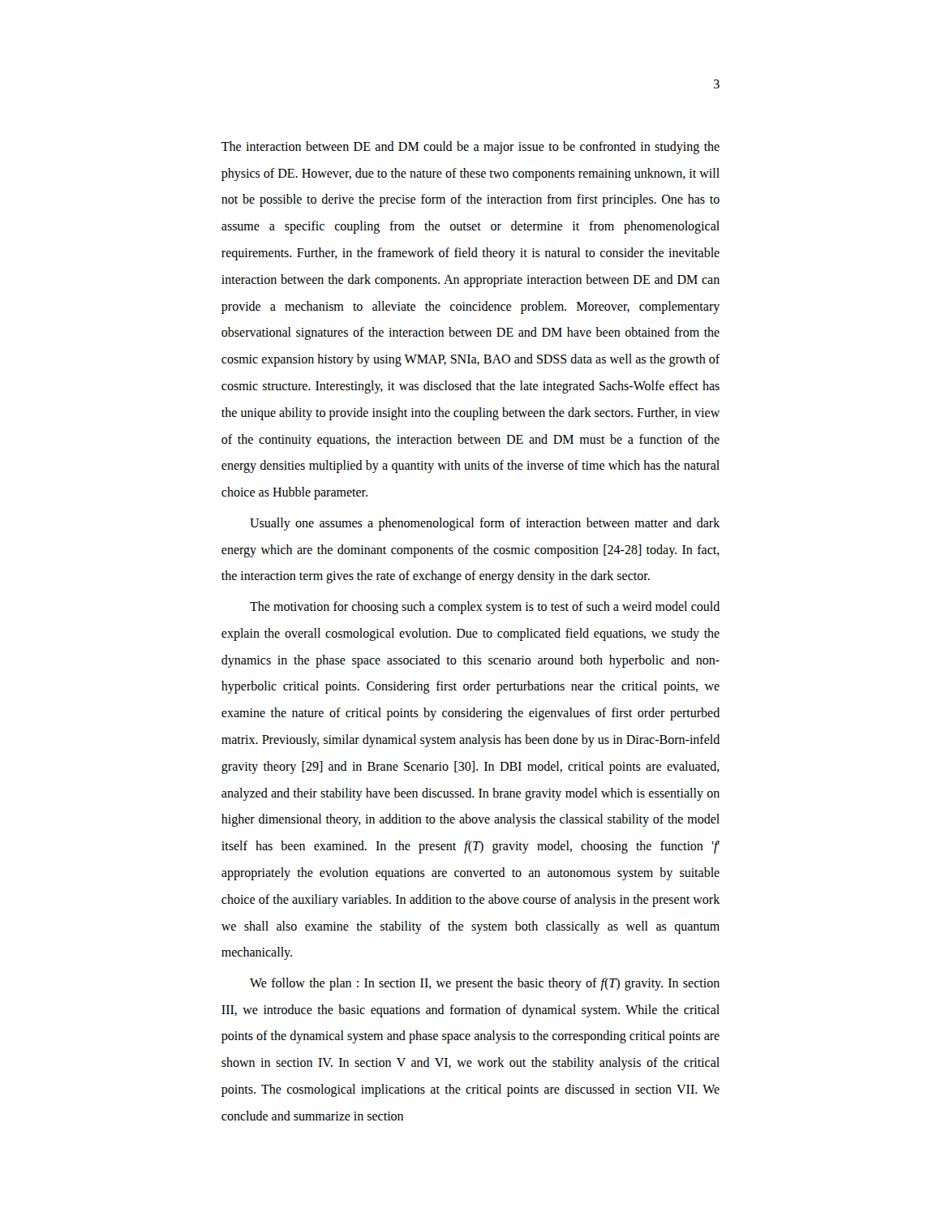3
The interaction between DE and DM could be a major issue to be confronted in studying the physics of DE. However, due to the nature of these two components remaining unknown, it will not be possible to derive the precise form of the interaction from first principles. One has to assume a specific coupling from the outset or determine it from phenomenological requirements. Further, in the framework of field theory it is natural to consider the inevitable interaction between the dark components. An appropriate interaction between DE and DM can provide a mechanism to alleviate the coincidence problem. Moreover, complementary observational signatures of the interaction between DE and DM have been obtained from the cosmic expansion history by using WMAP, SNIa, BAO and SDSS data as well as the growth of cosmic structure. Interestingly, it was disclosed that the late integrated Sachs-Wolfe effect has the unique ability to provide insight into the coupling between the dark sectors. Further, in view of the continuity equations, the interaction between DE and DM must be a function of the energy densities multiplied by a quantity with units of the inverse of time which has the natural choice as Hubble parameter.
Usually one assumes a phenomenological form of interaction between matter and dark energy which are the dominant components of the cosmic composition [24-28] today. In fact, the interaction term gives the rate of exchange of energy density in the dark sector.
The motivation for choosing such a complex system is to test of such a weird model could explain the overall cosmological evolution. Due to complicated field equations, we study the dynamics in the phase space associated to this scenario around both hyperbolic and non-hyperbolic critical points. Considering first order perturbations near the critical points, we examine the nature of critical points by considering the eigenvalues of first order perturbed matrix. Previously, similar dynamical system analysis has been done by us in Dirac-Born-infeld gravity theory [29] and in Brane Scenario [30]. In DBI model, critical points are evaluated, analyzed and their stability have been discussed. In brane gravity model which is essentially on higher dimensional theory, in addition to the above analysis the classical stability of the model itself has been examined. In the present f(T) gravity model, choosing the function 'f' appropriately the evolution equations are converted to an autonomous system by suitable choice of the auxiliary variables. In addition to the above course of analysis in the present work we shall also examine the stability of the system both classically as well as quantum mechanically.
We follow the plan : In section II, we present the basic theory of f(T) gravity. In section III, we introduce the basic equations and formation of dynamical system. While the critical points of the dynamical system and phase space analysis to the corresponding critical points are shown in section IV. In section V and VI, we work out the stability analysis of the critical points. The cosmological implications at the critical points are discussed in section VII. We conclude and summarize in section